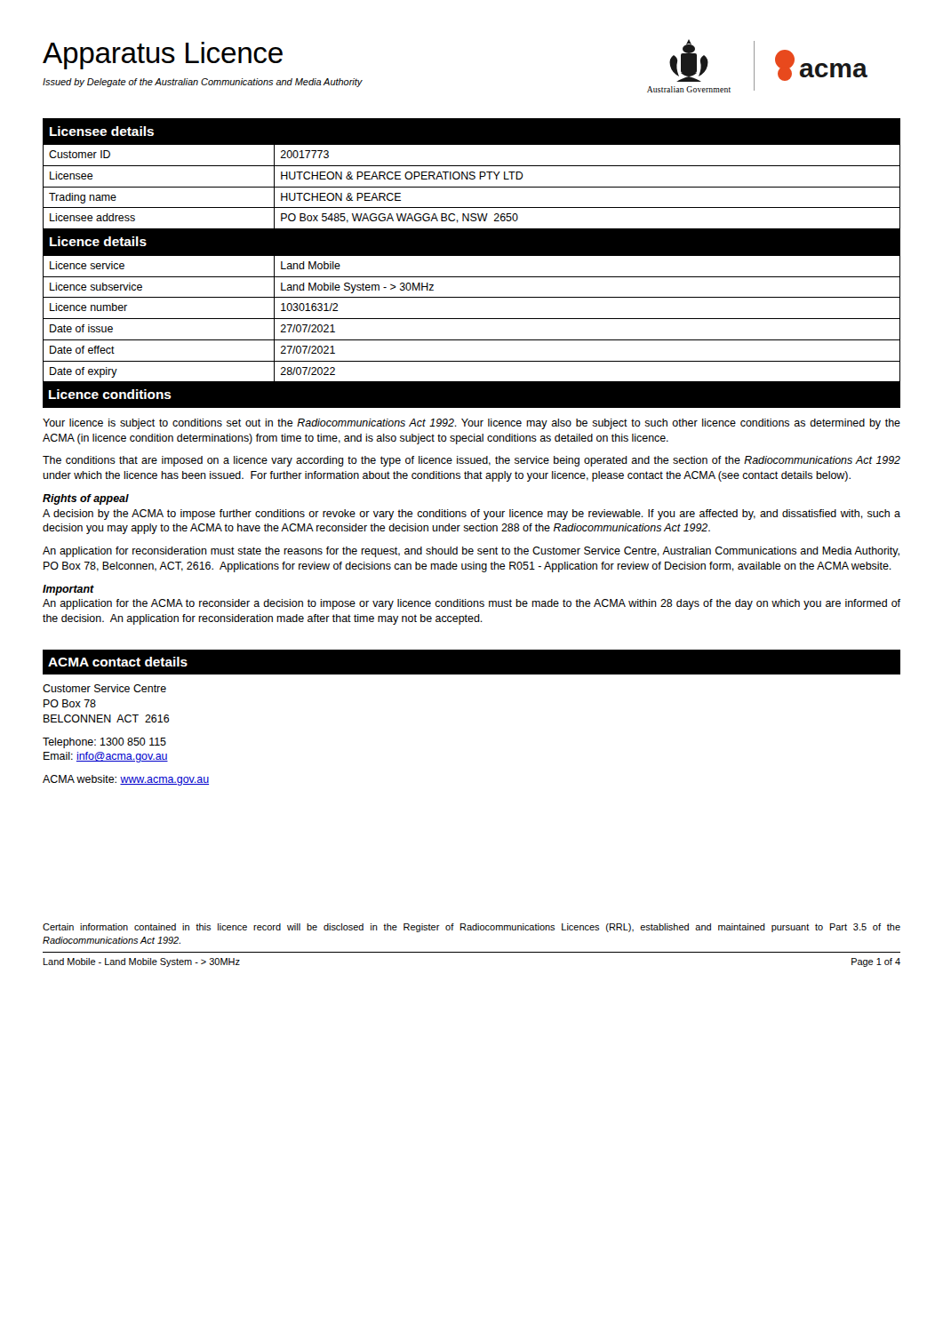Apparatus Licence
Issued by Delegate of the Australian Communications and Media Authority
Australian Government
acma
| Licensee details |
| Customer ID | 20017773 |
| Licensee | HUTCHEON & PEARCE OPERATIONS PTY LTD |
| Trading name | HUTCHEON & PEARCE |
| Licensee address | PO Box 5485, WAGGA WAGGA BC, NSW 2650 |
| Licence details |
| Licence service | Land Mobile |
| Licence subservice | Land Mobile System - > 30MHz |
| Licence number | 10301631/2 |
| Date of issue | 27/07/2021 |
| Date of effect | 27/07/2021 |
| Date of expiry | 28/07/2022 |
Licence conditions
Your licence is subject to conditions set out in the Radiocommunications Act 1992. Your licence may also be subject to such other licence conditions as determined by the ACMA (in licence condition determinations) from time to time, and is also subject to special conditions as detailed on this licence.
The conditions that are imposed on a licence vary according to the type of licence issued, the service being operated and the section of the Radiocommunications Act 1992 under which the licence has been issued. For further information about the conditions that apply to your licence, please contact the ACMA (see contact details below).
Rights of appeal
A decision by the ACMA to impose further conditions or revoke or vary the conditions of your licence may be reviewable. If you are affected by, and dissatisfied with, such a decision you may apply to the ACMA to have the ACMA reconsider the decision under section 288 of the Radiocommunications Act 1992.
An application for reconsideration must state the reasons for the request, and should be sent to the Customer Service Centre, Australian Communications and Media Authority, PO Box 78, Belconnen, ACT, 2616. Applications for review of decisions can be made using the R051 - Application for review of Decision form, available on the ACMA website.
Important
An application for the ACMA to reconsider a decision to impose or vary licence conditions must be made to the ACMA within 28 days of the day on which you are informed of the decision. An application for reconsideration made after that time may not be accepted.
ACMA contact details
Customer Service Centre
PO Box 78
BELCONNEN ACT 2616
Telephone: 1300 850 115
Email: info@acma.gov.au
ACMA website: www.acma.gov.au
Certain information contained in this licence record will be disclosed in the Register of Radiocommunications Licences (RRL), established and maintained pursuant to Part 3.5 of the Radiocommunications Act 1992.
Land Mobile - Land Mobile System - > 30MHz Page 1 of 4